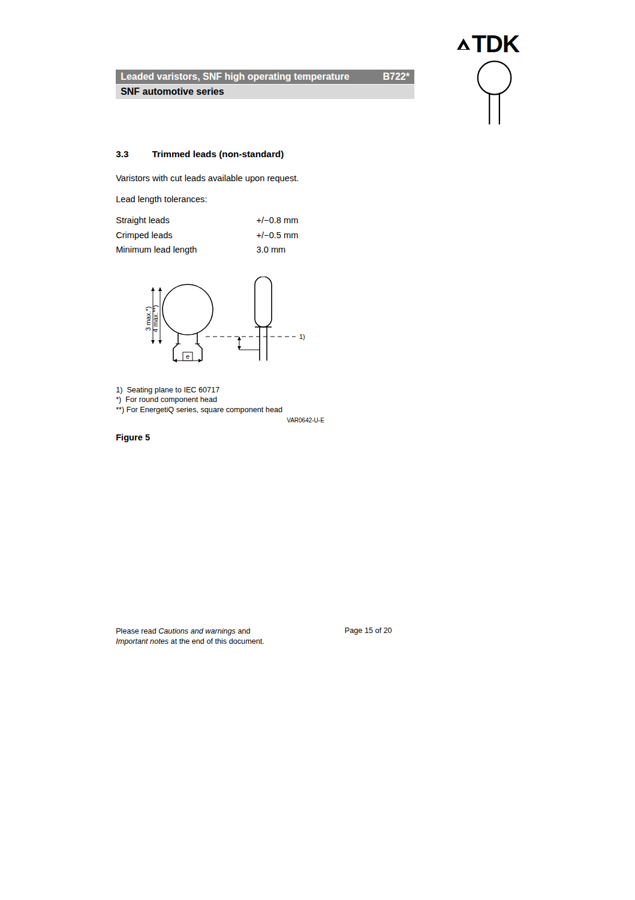TDK
Leaded varistors, SNF high operating temperature B722*
SNF automotive series
3.3 Trimmed leads (non-standard)
Varistors with cut leads available upon request.
Lead length tolerances:
| Straight leads | +/−0.8 mm |
| Crimped leads | +/−0.5 mm |
| Minimum lead length | 3.0 mm |
3 max.*) 4 max.**) e 1)
1) Seating plane to IEC 60717
*) For round component head
**) For EnergetiQ series, square component head
VAR0642-U-E
Figure 5
Please read Cautions and warnings and
Important notes at the end of this document.
Page 15 of 20